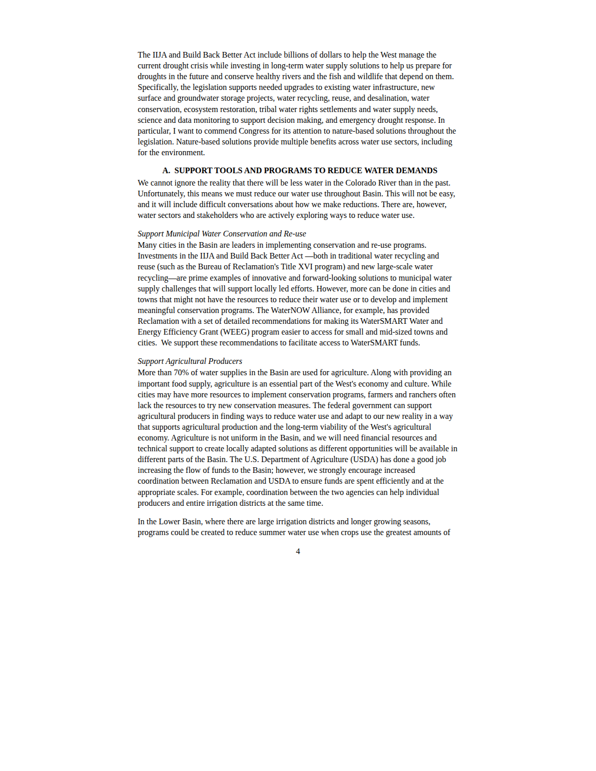The IIJA and Build Back Better Act include billions of dollars to help the West manage the current drought crisis while investing in long-term water supply solutions to help us prepare for droughts in the future and conserve healthy rivers and the fish and wildlife that depend on them. Specifically, the legislation supports needed upgrades to existing water infrastructure, new surface and groundwater storage projects, water recycling, reuse, and desalination, water conservation, ecosystem restoration, tribal water rights settlements and water supply needs, science and data monitoring to support decision making, and emergency drought response. In particular, I want to commend Congress for its attention to nature-based solutions throughout the legislation. Nature-based solutions provide multiple benefits across water use sectors, including for the environment.
A. SUPPORT TOOLS AND PROGRAMS TO REDUCE WATER DEMANDS
We cannot ignore the reality that there will be less water in the Colorado River than in the past. Unfortunately, this means we must reduce our water use throughout Basin. This will not be easy, and it will include difficult conversations about how we make reductions. There are, however, water sectors and stakeholders who are actively exploring ways to reduce water use.
Support Municipal Water Conservation and Re-use
Many cities in the Basin are leaders in implementing conservation and re-use programs. Investments in the IIJA and Build Back Better Act —both in traditional water recycling and reuse (such as the Bureau of Reclamation's Title XVI program) and new large-scale water recycling—are prime examples of innovative and forward-looking solutions to municipal water supply challenges that will support locally led efforts. However, more can be done in cities and towns that might not have the resources to reduce their water use or to develop and implement meaningful conservation programs. The WaterNOW Alliance, for example, has provided Reclamation with a set of detailed recommendations for making its WaterSMART Water and Energy Efficiency Grant (WEEG) program easier to access for small and mid-sized towns and cities. We support these recommendations to facilitate access to WaterSMART funds.
Support Agricultural Producers
More than 70% of water supplies in the Basin are used for agriculture. Along with providing an important food supply, agriculture is an essential part of the West's economy and culture. While cities may have more resources to implement conservation programs, farmers and ranchers often lack the resources to try new conservation measures. The federal government can support agricultural producers in finding ways to reduce water use and adapt to our new reality in a way that supports agricultural production and the long-term viability of the West's agricultural economy. Agriculture is not uniform in the Basin, and we will need financial resources and technical support to create locally adapted solutions as different opportunities will be available in different parts of the Basin. The U.S. Department of Agriculture (USDA) has done a good job increasing the flow of funds to the Basin; however, we strongly encourage increased coordination between Reclamation and USDA to ensure funds are spent efficiently and at the appropriate scales. For example, coordination between the two agencies can help individual producers and entire irrigation districts at the same time.
In the Lower Basin, where there are large irrigation districts and longer growing seasons, programs could be created to reduce summer water use when crops use the greatest amounts of
4